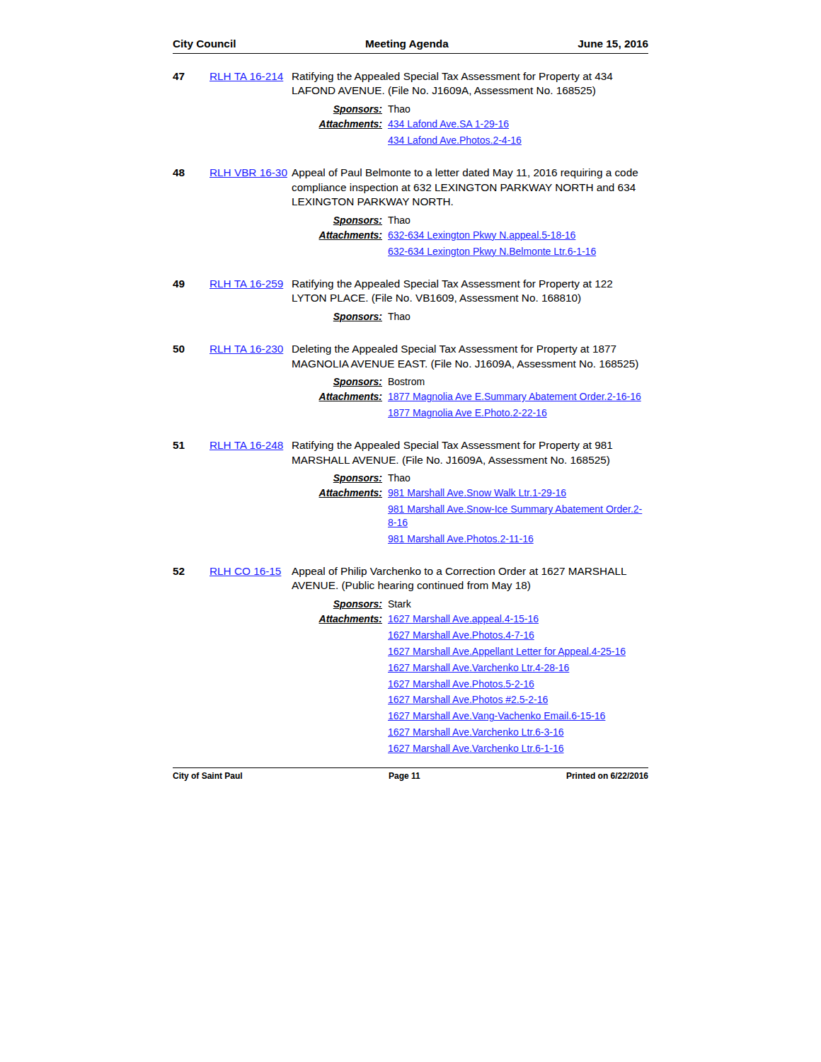City Council
Meeting Agenda
June 15, 2016
47
RLH TA 16-214
Ratifying the Appealed Special Tax Assessment for Property at 434 LAFOND AVENUE. (File No. J1609A, Assessment No. 168525)
Sponsors:
Thao
Attachments:
434 Lafond Ave.SA 1-29-16 434 Lafond Ave.Photos.2-4-16
48
RLH VBR 16-30
Appeal of Paul Belmonte to a letter dated May 11, 2016 requiring a code compliance inspection at 632 LEXINGTON PARKWAY NORTH and 634 LEXINGTON PARKWAY NORTH.
Sponsors:
Thao
Attachments:
632-634 Lexington Pkwy N.appeal.5-18-16 632-634 Lexington Pkwy N.Belmonte Ltr.6-1-16
49
RLH TA 16-259
Ratifying the Appealed Special Tax Assessment for Property at 122 LYTON PLACE. (File No. VB1609, Assessment No. 168810)
Sponsors:
Thao
50
RLH TA 16-230
Deleting the Appealed Special Tax Assessment for Property at 1877 MAGNOLIA AVENUE EAST. (File No. J1609A, Assessment No. 168525)
Sponsors:
Bostrom
Attachments:
1877 Magnolia Ave E.Summary Abatement Order.2-16-16 1877 Magnolia Ave E.Photo.2-22-16
51
RLH TA 16-248
Ratifying the Appealed Special Tax Assessment for Property at 981 MARSHALL AVENUE. (File No. J1609A, Assessment No. 168525)
Sponsors:
Thao
Attachments:
981 Marshall Ave.Snow Walk Ltr.1-29-16 981 Marshall Ave.Snow-Ice Summary Abatement Order.2-8-16 981 Marshall Ave.Photos.2-11-16
52
RLH CO 16-15
Appeal of Philip Varchenko to a Correction Order at 1627 MARSHALL AVENUE. (Public hearing continued from May 18)
Sponsors:
Stark
Attachments:
1627 Marshall Ave.appeal.4-15-16 1627 Marshall Ave.Photos.4-7-16 1627 Marshall Ave.Appellant Letter for Appeal.4-25-16 1627 Marshall Ave.Varchenko Ltr.4-28-16 1627 Marshall Ave.Photos.5-2-16 1627 Marshall Ave.Photos #2.5-2-16 1627 Marshall Ave.Vang-Vachenko Email.6-15-16 1627 Marshall Ave.Varchenko Ltr.6-3-16 1627 Marshall Ave.Varchenko Ltr.6-1-16
City of Saint Paul
Page 11
Printed on 6/22/2016